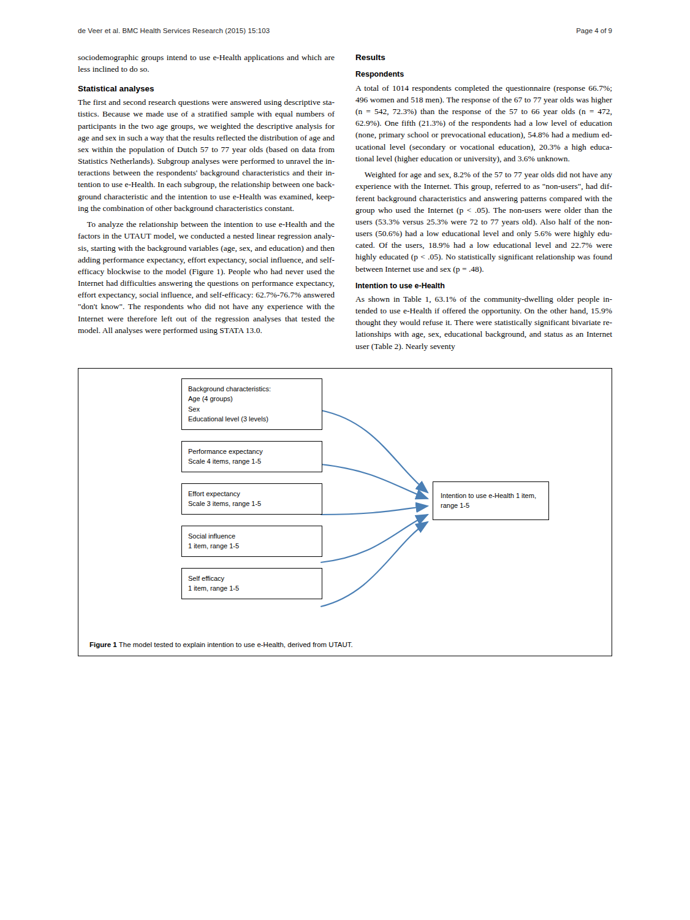de Veer et al. BMC Health Services Research (2015) 15:103
Page 4 of 9
sociodemographic groups intend to use e-Health applications and which are less inclined to do so.
Statistical analyses
The first and second research questions were answered using descriptive statistics. Because we made use of a stratified sample with equal numbers of participants in the two age groups, we weighted the descriptive analysis for age and sex in such a way that the results reflected the distribution of age and sex within the population of Dutch 57 to 77 year olds (based on data from Statistics Netherlands). Subgroup analyses were performed to unravel the interactions between the respondents' background characteristics and their intention to use e-Health. In each subgroup, the relationship between one background characteristic and the intention to use e-Health was examined, keeping the combination of other background characteristics constant.
To analyze the relationship between the intention to use e-Health and the factors in the UTAUT model, we conducted a nested linear regression analysis, starting with the background variables (age, sex, and education) and then adding performance expectancy, effort expectancy, social influence, and self-efficacy blockwise to the model (Figure 1). People who had never used the Internet had difficulties answering the questions on performance expectancy, effort expectancy, social influence, and self-efficacy: 62.7%-76.7% answered "don't know". The respondents who did not have any experience with the Internet were therefore left out of the regression analyses that tested the model. All analyses were performed using STATA 13.0.
Results
Respondents
A total of 1014 respondents completed the questionnaire (response 66.7%; 496 women and 518 men). The response of the 67 to 77 year olds was higher (n = 542, 72.3%) than the response of the 57 to 66 year olds (n = 472, 62.9%). One fifth (21.3%) of the respondents had a low level of education (none, primary school or prevocational education), 54.8% had a medium educational level (secondary or vocational education), 20.3% a high educational level (higher education or university), and 3.6% unknown.
Weighted for age and sex, 8.2% of the 57 to 77 year olds did not have any experience with the Internet. This group, referred to as "non-users", had different background characteristics and answering patterns compared with the group who used the Internet (p < .05). The non-users were older than the users (53.3% versus 25.3% were 72 to 77 years old). Also half of the non-users (50.6%) had a low educational level and only 5.6% were highly educated. Of the users, 18.9% had a low educational level and 22.7% were highly educated (p < .05). No statistically significant relationship was found between Internet use and sex (p = .48).
Intention to use e-Health
As shown in Table 1, 63.1% of the community-dwelling older people intended to use e-Health if offered the opportunity. On the other hand, 15.9% thought they would refuse it. There were statistically significant bivariate relationships with age, sex, educational background, and status as an Internet user (Table 2). Nearly seventy
Background characteristics: Age (4 groups) Sex Educational level (3 levels)
Performance expectancy Scale 4 items, range 1-5
Effort expectancy Scale 3 items, range 1-5
Social influence 1 item, range 1-5
Self efficacy 1 item, range 1-5
Intention to use e-Health 1 item, range 1-5
Figure 1 The model tested to explain intention to use e-Health, derived from UTAUT.